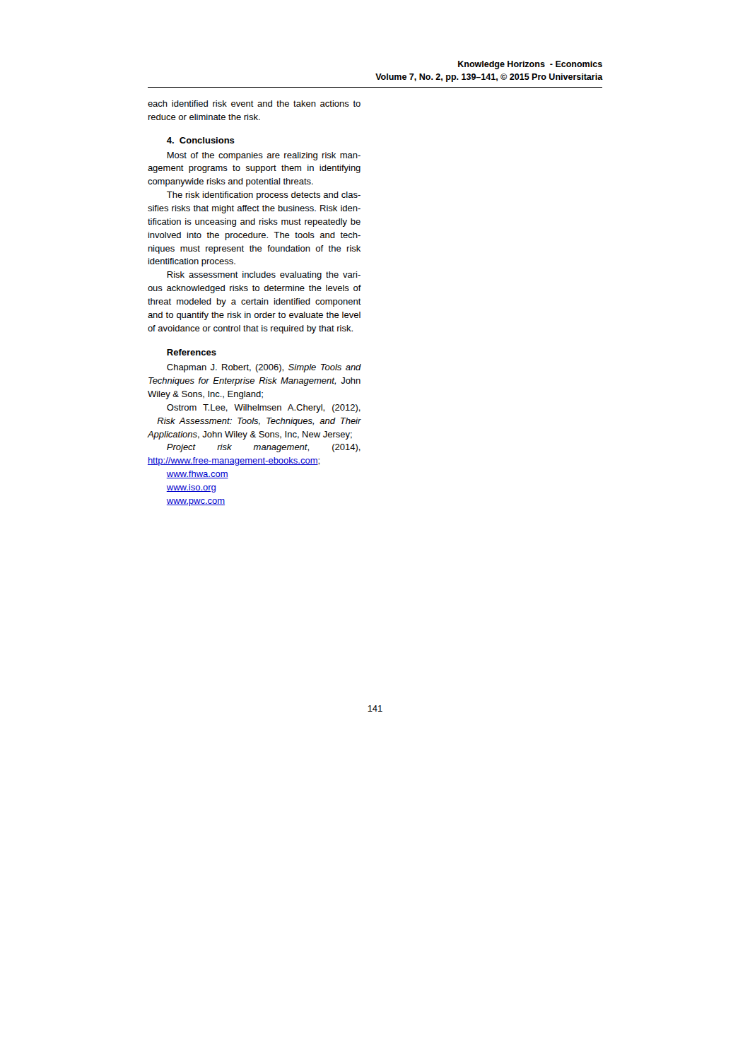Knowledge Horizons - Economics
Volume 7, No. 2, pp. 139–141, © 2015 Pro Universitaria
each identified risk event and the taken actions to reduce or eliminate the risk.
4. Conclusions
Most of the companies are realizing risk management programs to support them in identifying companywide risks and potential threats.
The risk identification process detects and classifies risks that might affect the business. Risk identification is unceasing and risks must repeatedly be involved into the procedure. The tools and techniques must represent the foundation of the risk identification process.
Risk assessment includes evaluating the various acknowledged risks to determine the levels of threat modeled by a certain identified component and to quantify the risk in order to evaluate the level of avoidance or control that is required by that risk.
References
Chapman J. Robert, (2006), Simple Tools and Techniques for Enterprise Risk Management, John Wiley & Sons, Inc., England;
Ostrom T.Lee, Wilhelmsen A.Cheryl, (2012), Risk Assessment: Tools, Techniques, and Their Applications, John Wiley & Sons, Inc, New Jersey;
Project risk management, (2014), http://www.free-management-ebooks.com;
www.fhwa.com www.iso.org www.pwc.com
141